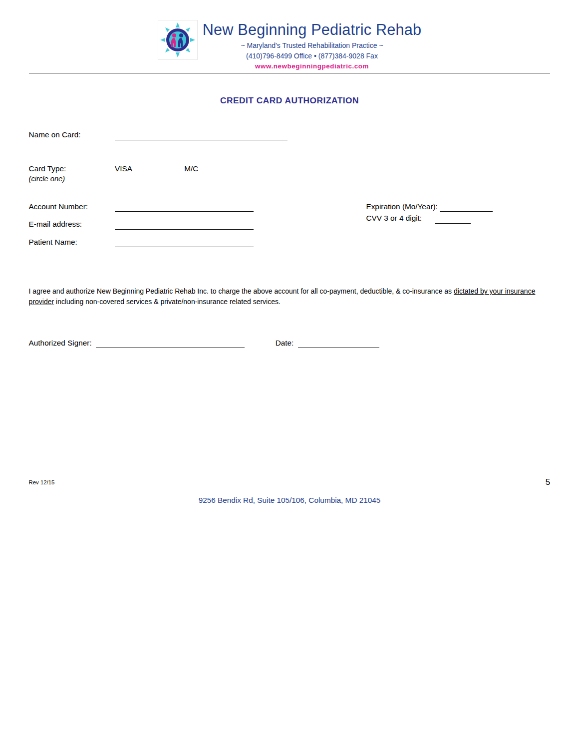New Beginning Pediatric Rehab
~ Maryland's Trusted Rehabilitation Practice ~
(410)796-8499 Office • (877)384-9028 Fax
www.newbeginningpediatric.com
CREDIT CARD AUTHORIZATION
| Name on Card: | | |
| Card Type: | VISA M/C | |
| (circle one) | | |
| Account Number: | | Expiration (Mo/Year): |
| E-mail address: | | CVV 3 or 4 digit: |
| Patient Name: | | |
I agree and authorize New Beginning Pediatric Rehab Inc. to charge the above account for all co-payment, deductible, & co-insurance as dictated by your insurance provider including non-covered services & private/non-insurance related services.
Authorized Signer: Date:
Rev 12/15
5
9256 Bendix Rd, Suite 105/106, Columbia, MD 21045